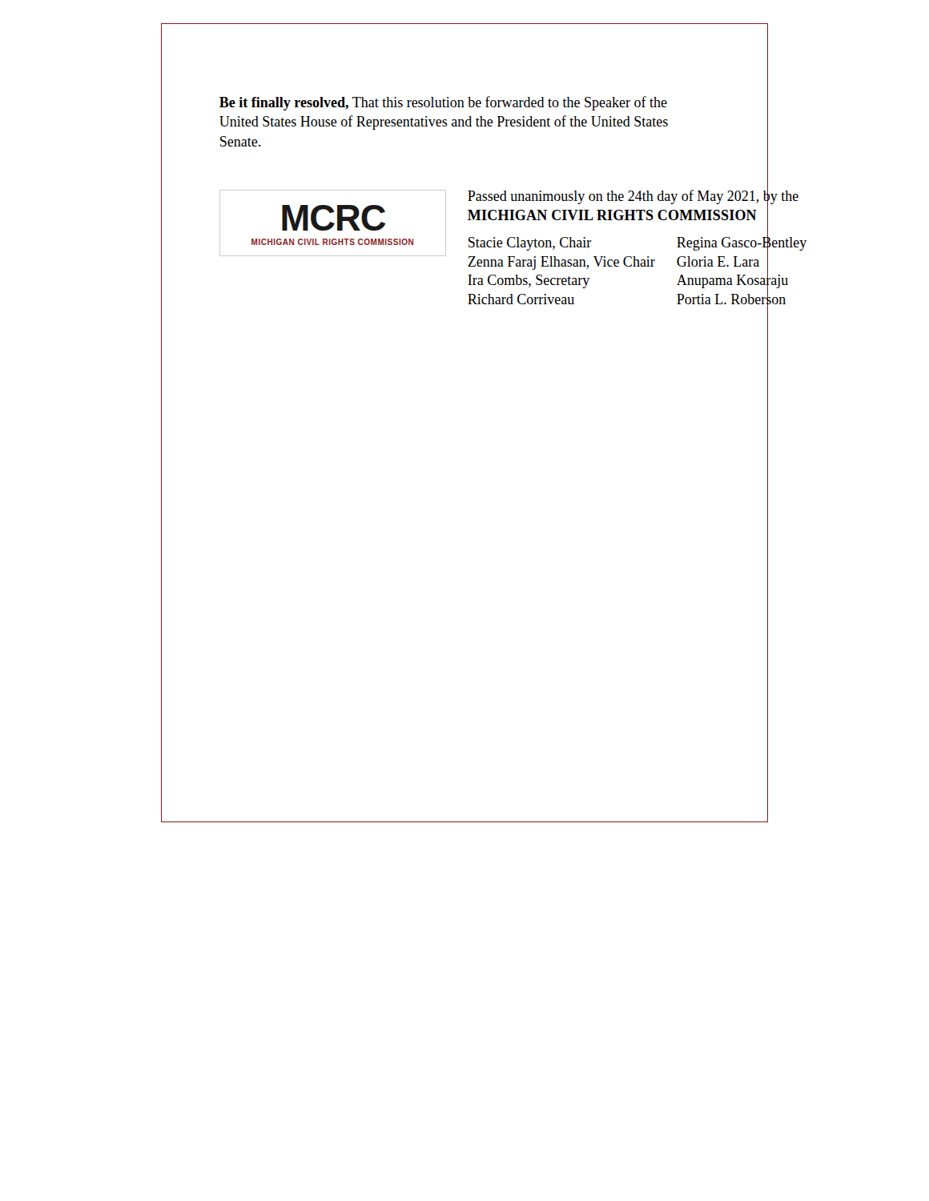Be it finally resolved, That this resolution be forwarded to the Speaker of the United States House of Representatives and the President of the United States Senate.
MCRC
MICHIGAN CIVIL RIGHTS COMMISSION
Passed unanimously on the 24th day of May 2021, by the
Michigan Civil Rights Commission
| Stacie Clayton, Chair | Regina Gasco-Bentley |
| Zenna Faraj Elhasan, Vice Chair | Gloria E. Lara |
| Ira Combs, Secretary | Anupama Kosaraju |
| Richard Corriveau | Portia L. Roberson |